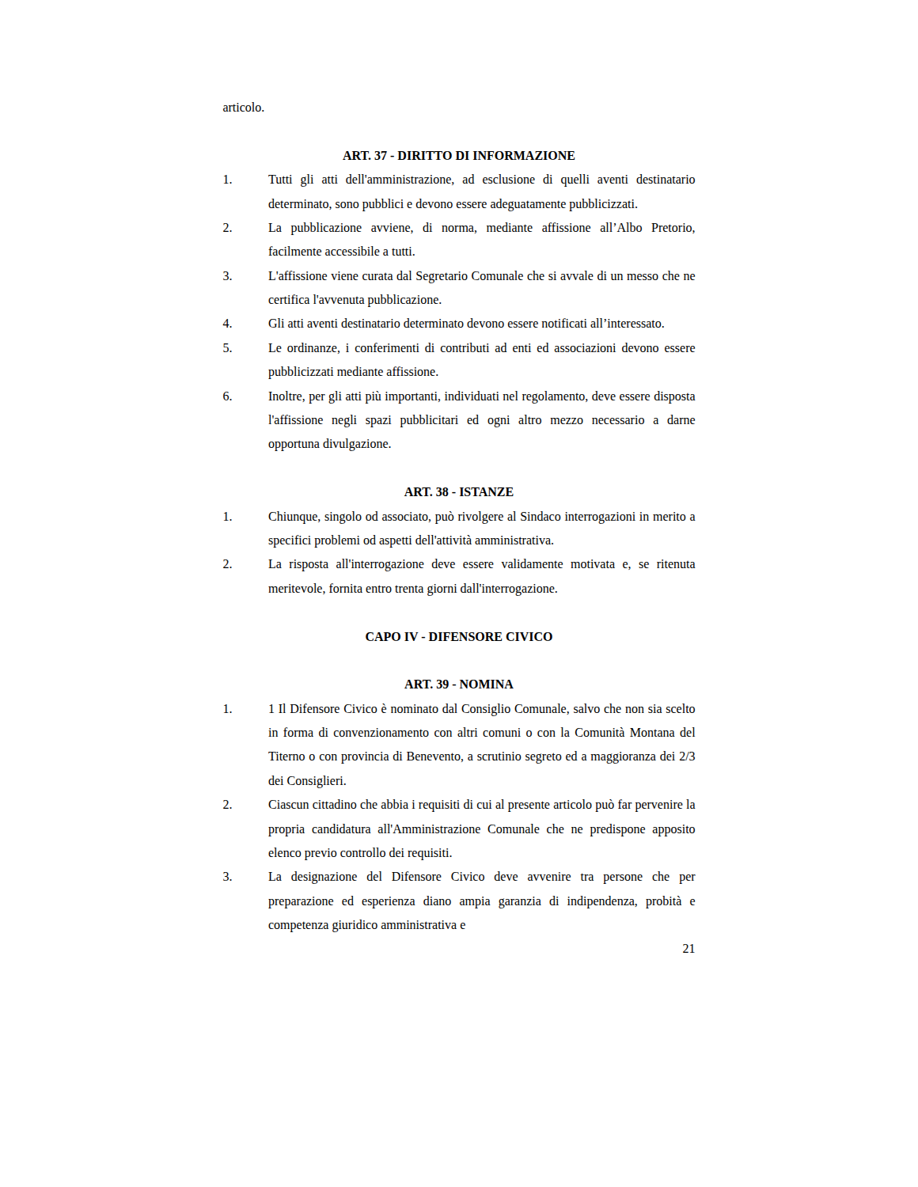articolo.
ART. 37 - DIRITTO DI INFORMAZIONE
1.
Tutti gli atti dell'amministrazione, ad esclusione di quelli aventi destinatario determinato, sono pubblici e devono essere adeguatamente pubblicizzati.
2.
La pubblicazione avviene, di norma, mediante affissione all’Albo Pretorio, facilmente accessibile a tutti.
3.
L'affissione viene curata dal Segretario Comunale che si avvale di un messo che ne certifica l'avvenuta pubblicazione.
4.
Gli atti aventi destinatario determinato devono essere notificati all’interessato.
5.
Le ordinanze, i conferimenti di contributi ad enti ed associazioni devono essere pubblicizzati mediante affissione.
6.
Inoltre, per gli atti più importanti, individuati nel regolamento, deve essere disposta l'affissione negli spazi pubblicitari ed ogni altro mezzo necessario a darne opportuna divulgazione.
ART. 38 - ISTANZE
1.
Chiunque, singolo od associato, può rivolgere al Sindaco interrogazioni in merito a specifici problemi od aspetti dell'attività amministrativa.
2.
La risposta all'interrogazione deve essere validamente motivata e, se ritenuta meritevole, fornita entro trenta giorni dall'interrogazione.
CAPO IV - DIFENSORE CIVICO
ART. 39 - NOMINA
1.
1 Il Difensore Civico è nominato dal Consiglio Comunale, salvo che non sia scelto in forma di convenzionamento con altri comuni o con la Comunità Montana del Titerno o con provincia di Benevento, a scrutinio segreto ed a maggioranza dei 2/3 dei Consiglieri.
2.
Ciascun cittadino che abbia i requisiti di cui al presente articolo può far pervenire la propria candidatura all'Amministrazione Comunale che ne predispone apposito elenco previo controllo dei requisiti.
3.
La designazione del Difensore Civico deve avvenire tra persone che per preparazione ed esperienza diano ampia garanzia di indipendenza, probità e competenza giuridico amministrativa e
21